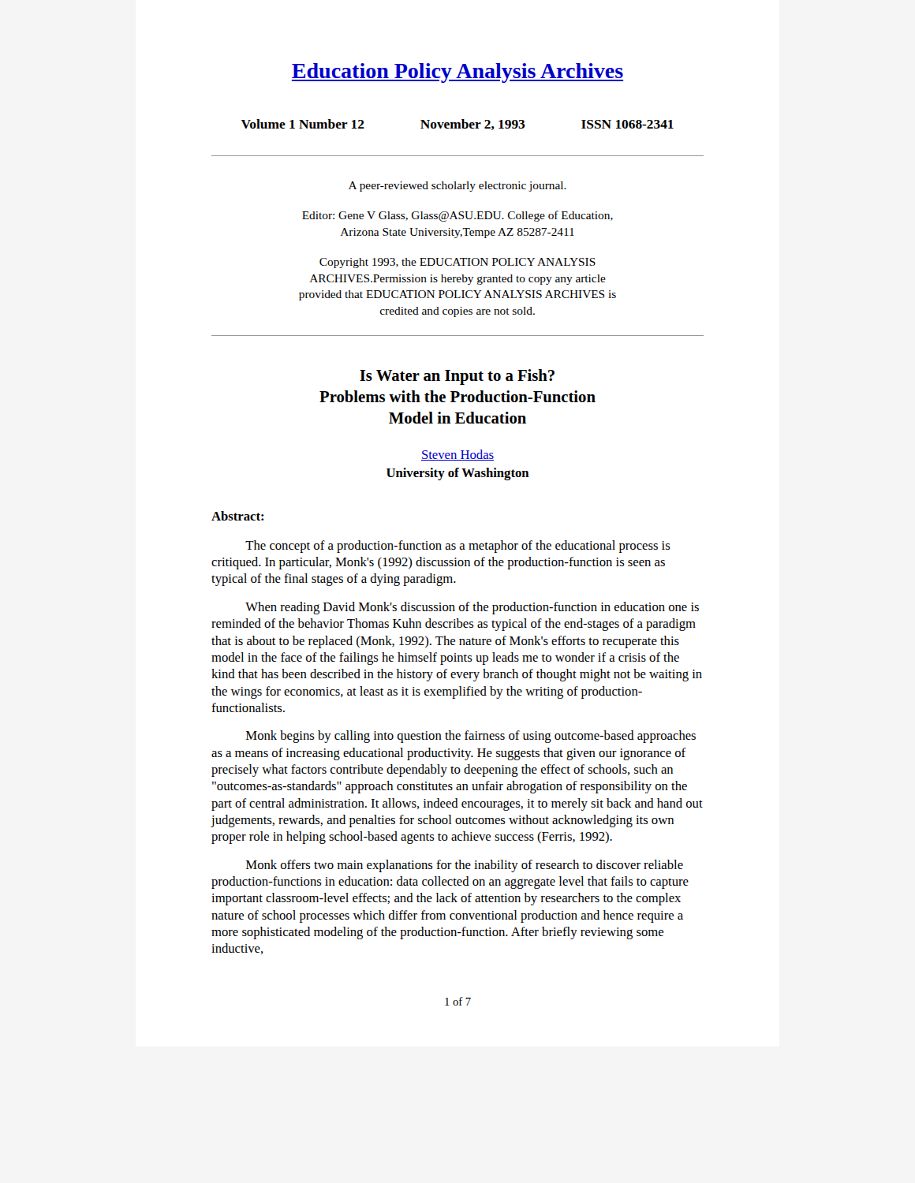Education Policy Analysis Archives
Volume 1 Number 12 November 2, 1993 ISSN 1068-2341
A peer-reviewed scholarly electronic journal.
Editor: Gene V Glass, Glass@ASU.EDU. College of Education,
Arizona State University,Tempe AZ 85287-2411
Copyright 1993, the EDUCATION POLICY ANALYSIS
ARCHIVES.Permission is hereby granted to copy any article
provided that EDUCATION POLICY ANALYSIS ARCHIVES is
credited and copies are not sold.
Is Water an Input to a Fish?
Problems with the Production-Function
Model in Education
Steven Hodas
University of Washington
Abstract:
The concept of a production-function as a metaphor of the educational process is critiqued. In particular, Monk's (1992) discussion of the production-function is seen as typical of the final stages of a dying paradigm.
When reading David Monk's discussion of the production-function in education one is reminded of the behavior Thomas Kuhn describes as typical of the end-stages of a paradigm that is about to be replaced (Monk, 1992). The nature of Monk's efforts to recuperate this model in the face of the failings he himself points up leads me to wonder if a crisis of the kind that has been described in the history of every branch of thought might not be waiting in the wings for economics, at least as it is exemplified by the writing of production-functionalists.
Monk begins by calling into question the fairness of using outcome-based approaches as a means of increasing educational productivity. He suggests that given our ignorance of precisely what factors contribute dependably to deepening the effect of schools, such an "outcomes-as-standards" approach constitutes an unfair abrogation of responsibility on the part of central administration. It allows, indeed encourages, it to merely sit back and hand out judgements, rewards, and penalties for school outcomes without acknowledging its own proper role in helping school-based agents to achieve success (Ferris, 1992).
Monk offers two main explanations for the inability of research to discover reliable production-functions in education: data collected on an aggregate level that fails to capture important classroom-level effects; and the lack of attention by researchers to the complex nature of school processes which differ from conventional production and hence require a more sophisticated modeling of the production-function. After briefly reviewing some inductive,
1 of 7